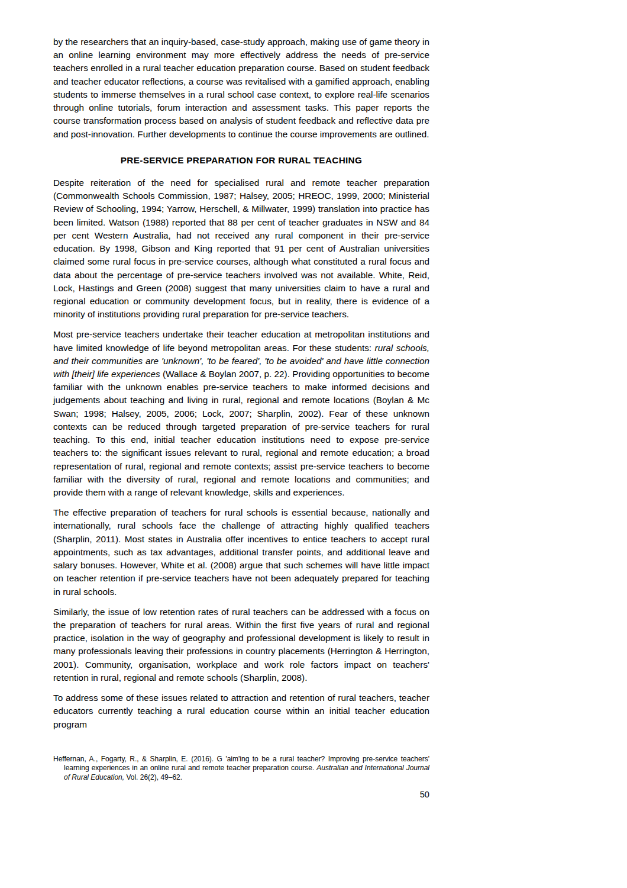by the researchers that an inquiry-based, case-study approach, making use of game theory in an online learning environment may more effectively address the needs of pre-service teachers enrolled in a rural teacher education preparation course. Based on student feedback and teacher educator reflections, a course was revitalised with a gamified approach, enabling students to immerse themselves in a rural school case context, to explore real-life scenarios through online tutorials, forum interaction and assessment tasks. This paper reports the course transformation process based on analysis of student feedback and reflective data pre and post-innovation. Further developments to continue the course improvements are outlined.
Pre-service Preparation for Rural Teaching
Despite reiteration of the need for specialised rural and remote teacher preparation (Commonwealth Schools Commission, 1987; Halsey, 2005; HREOC, 1999, 2000; Ministerial Review of Schooling, 1994; Yarrow, Herschell, & Millwater, 1999) translation into practice has been limited. Watson (1988) reported that 88 per cent of teacher graduates in NSW and 84 per cent Western Australia, had not received any rural component in their pre-service education. By 1998, Gibson and King reported that 91 per cent of Australian universities claimed some rural focus in pre-service courses, although what constituted a rural focus and data about the percentage of pre-service teachers involved was not available. White, Reid, Lock, Hastings and Green (2008) suggest that many universities claim to have a rural and regional education or community development focus, but in reality, there is evidence of a minority of institutions providing rural preparation for pre-service teachers.
Most pre-service teachers undertake their teacher education at metropolitan institutions and have limited knowledge of life beyond metropolitan areas. For these students: rural schools, and their communities are 'unknown', 'to be feared', 'to be avoided' and have little connection with [their] life experiences (Wallace & Boylan 2007, p. 22). Providing opportunities to become familiar with the unknown enables pre-service teachers to make informed decisions and judgements about teaching and living in rural, regional and remote locations (Boylan & Mc Swan; 1998; Halsey, 2005, 2006; Lock, 2007; Sharplin, 2002). Fear of these unknown contexts can be reduced through targeted preparation of pre-service teachers for rural teaching. To this end, initial teacher education institutions need to expose pre-service teachers to: the significant issues relevant to rural, regional and remote education; a broad representation of rural, regional and remote contexts; assist pre-service teachers to become familiar with the diversity of rural, regional and remote locations and communities; and provide them with a range of relevant knowledge, skills and experiences.
The effective preparation of teachers for rural schools is essential because, nationally and internationally, rural schools face the challenge of attracting highly qualified teachers (Sharplin, 2011). Most states in Australia offer incentives to entice teachers to accept rural appointments, such as tax advantages, additional transfer points, and additional leave and salary bonuses. However, White et al. (2008) argue that such schemes will have little impact on teacher retention if pre-service teachers have not been adequately prepared for teaching in rural schools.
Similarly, the issue of low retention rates of rural teachers can be addressed with a focus on the preparation of teachers for rural areas. Within the first five years of rural and regional practice, isolation in the way of geography and professional development is likely to result in many professionals leaving their professions in country placements (Herrington & Herrington, 2001). Community, organisation, workplace and work role factors impact on teachers' retention in rural, regional and remote schools (Sharplin, 2008).
To address some of these issues related to attraction and retention of rural teachers, teacher educators currently teaching a rural education course within an initial teacher education program
Heffernan, A., Fogarty, R., & Sharplin, E. (2016). G 'aim'ing to be a rural teacher? Improving pre-service teachers' learning experiences in an online rural and remote teacher preparation course. Australian and International Journal of Rural Education, Vol. 26(2), 49–62.
50